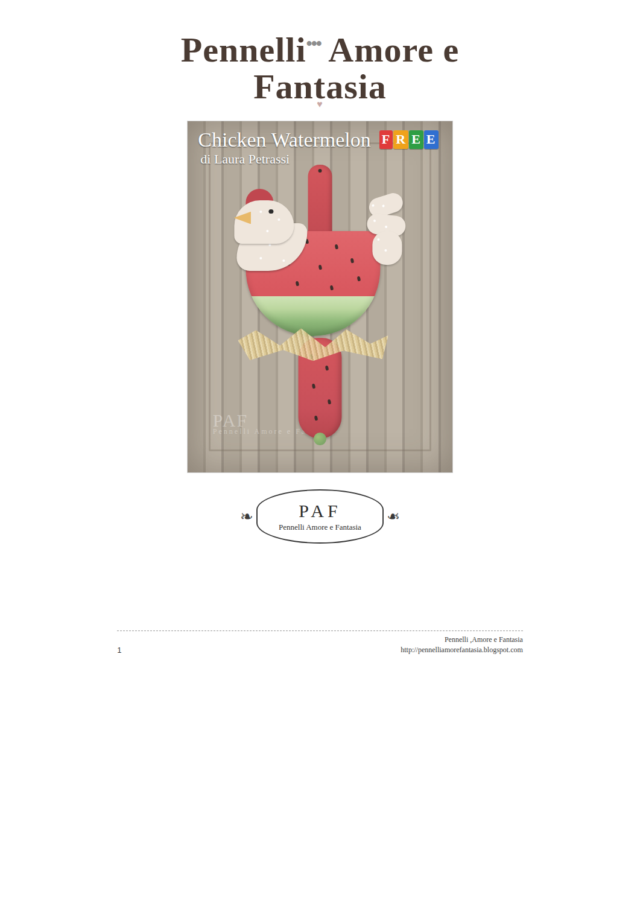Pennelli••• Amore e Fantasia♥
Chicken Watermelon FREE
di Laura Petrassi
PAFPennelli Amore e Fantasia
PAF
Pennelli Amore e Fantasia
1
Pennelli ,Amore e Fantasia
http://pennelliamorefantasia.blogspot.com